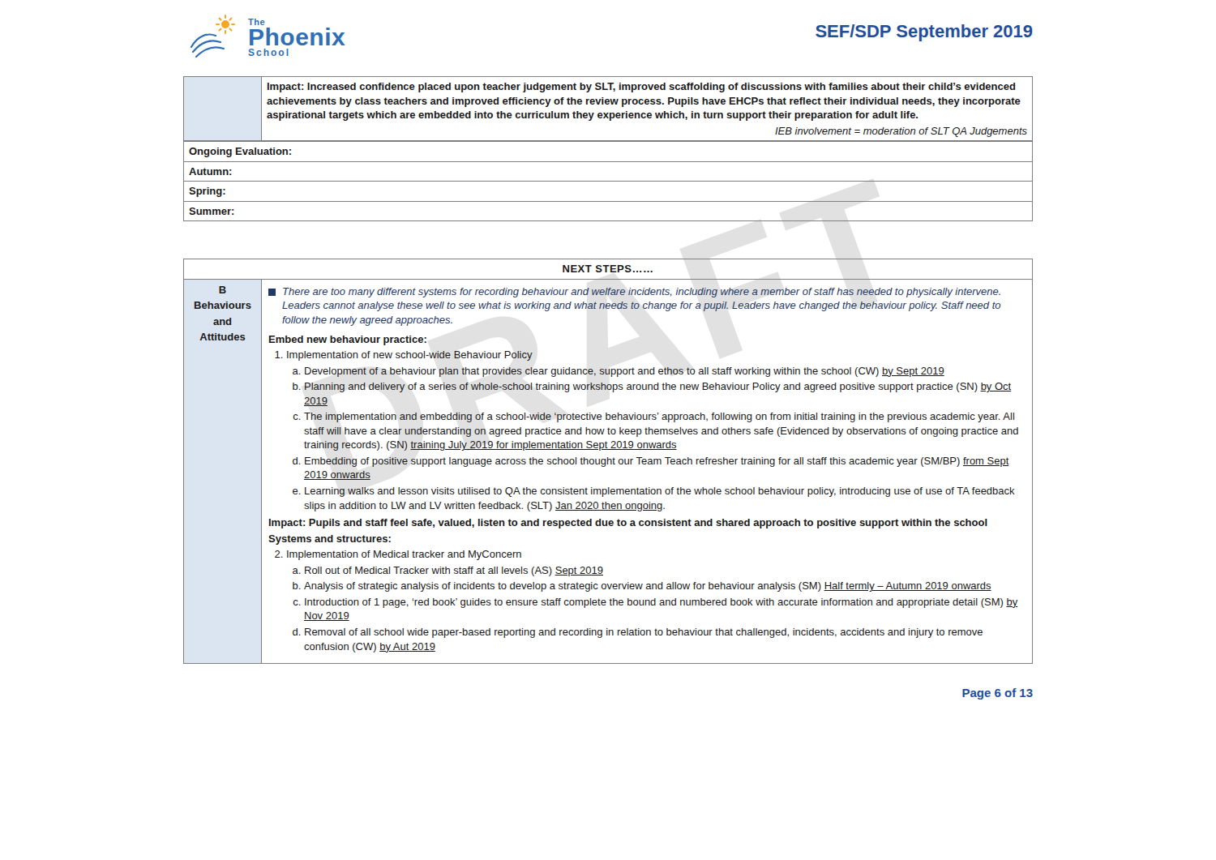DRAFT
The
Phoenix
School
SEF/SDP September 2019
| | Impact: Increased confidence placed upon teacher judgement by SLT, improved scaffolding of discussions with families about their child’s evidenced achievements by class teachers and improved efficiency of the review process. Pupils have EHCPs that reflect their individual needs, they incorporate aspirational targets which are embedded into the curriculum they experience which, in turn support their preparation for adult life. IEB involvement = moderation of SLT QA Judgements |
| Ongoing Evaluation: | |
| Autumn: | |
| Spring: | |
| Summer: | |
| NEXT STEPS…… |
| B Behaviours and Attitudes | There are too many different systems for recording behaviour and welfare incidents, including where a member of staff has needed to physically intervene. Leaders cannot analyse these well to see what is working and what needs to change for a pupil. Leaders have changed the behaviour policy. Staff need to follow the newly agreed approaches. Embed new behaviour practice: Implementation of new school-wide Behaviour Policy Development of a behaviour plan that provides clear guidance, support and ethos to all staff working within the school (CW) by Sept 2019 Planning and delivery of a series of whole-school training workshops around the new Behaviour Policy and agreed positive support practice (SN) by Oct 2019 The implementation and embedding of a school-wide ‘protective behaviours’ approach, following on from initial training in the previous academic year. All staff will have a clear understanding on agreed practice and how to keep themselves and others safe (Evidenced by observations of ongoing practice and training records). (SN) training July 2019 for implementation Sept 2019 onwards Embedding of positive support language across the school thought our Team Teach refresher training for all staff this academic year (SM/BP) from Sept 2019 onwards Learning walks and lesson visits utilised to QA the consistent implementation of the whole school behaviour policy, introducing use of use of TA feedback slips in addition to LW and LV written feedback. (SLT) Jan 2020 then ongoing . Impact: Pupils and staff feel safe, valued, listen to and respected due to a consistent and shared approach to positive support within the school Systems and structures: Implementation of Medical tracker and MyConcern Roll out of Medical Tracker with staff at all levels (AS) Sept 2019 Analysis of strategic analysis of incidents to develop a strategic overview and allow for behaviour analysis (SM) Half termly – Autumn 2019 onwards Introduction of 1 page, ‘red book’ guides to ensure staff complete the bound and numbered book with accurate information and appropriate detail (SM) by Nov 2019 Removal of all school wide paper-based reporting and recording in relation to behaviour that challenged, incidents, accidents and injury to remove confusion (CW) by Aut 2019 |
Page 6 of 13